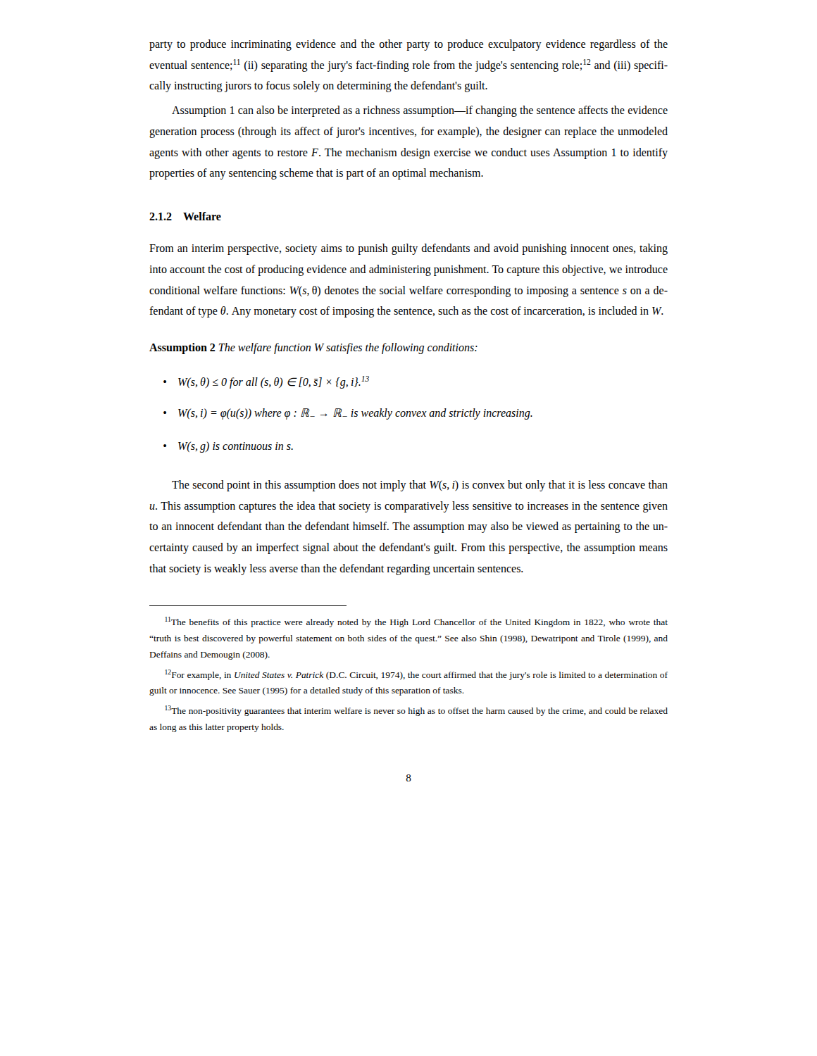party to produce incriminating evidence and the other party to produce exculpatory evidence regardless of the eventual sentence;11 (ii) separating the jury's fact-finding role from the judge's sentencing role;12 and (iii) specifically instructing jurors to focus solely on determining the defendant's guilt.
Assumption 1 can also be interpreted as a richness assumption—if changing the sentence affects the evidence generation process (through its affect of juror's incentives, for example), the designer can replace the unmodeled agents with other agents to restore F. The mechanism design exercise we conduct uses Assumption 1 to identify properties of any sentencing scheme that is part of an optimal mechanism.
2.1.2 Welfare
From an interim perspective, society aims to punish guilty defendants and avoid punishing innocent ones, taking into account the cost of producing evidence and administering punishment. To capture this objective, we introduce conditional welfare functions: W(s, θ) denotes the social welfare corresponding to imposing a sentence s on a defendant of type θ. Any monetary cost of imposing the sentence, such as the cost of incarceration, is included in W.
Assumption 2 The welfare function W satisfies the following conditions:
W(s, θ) ≤ 0 for all (s, θ) ∈ [0, s̄] × {g, i}.13
W(s, i) = φ(u(s)) where φ : ℝ− → ℝ− is weakly convex and strictly increasing.
W(s, g) is continuous in s.
The second point in this assumption does not imply that W(s, i) is convex but only that it is less concave than u. This assumption captures the idea that society is comparatively less sensitive to increases in the sentence given to an innocent defendant than the defendant himself. The assumption may also be viewed as pertaining to the uncertainty caused by an imperfect signal about the defendant's guilt. From this perspective, the assumption means that society is weakly less averse than the defendant regarding uncertain sentences.
11The benefits of this practice were already noted by the High Lord Chancellor of the United Kingdom in 1822, who wrote that “truth is best discovered by powerful statement on both sides of the quest.” See also Shin (1998), Dewatripont and Tirole (1999), and Deffains and Demougin (2008).
12For example, in United States v. Patrick (D.C. Circuit, 1974), the court affirmed that the jury's role is limited to a determination of guilt or innocence. See Sauer (1995) for a detailed study of this separation of tasks.
13The non-positivity guarantees that interim welfare is never so high as to offset the harm caused by the crime, and could be relaxed as long as this latter property holds.
8